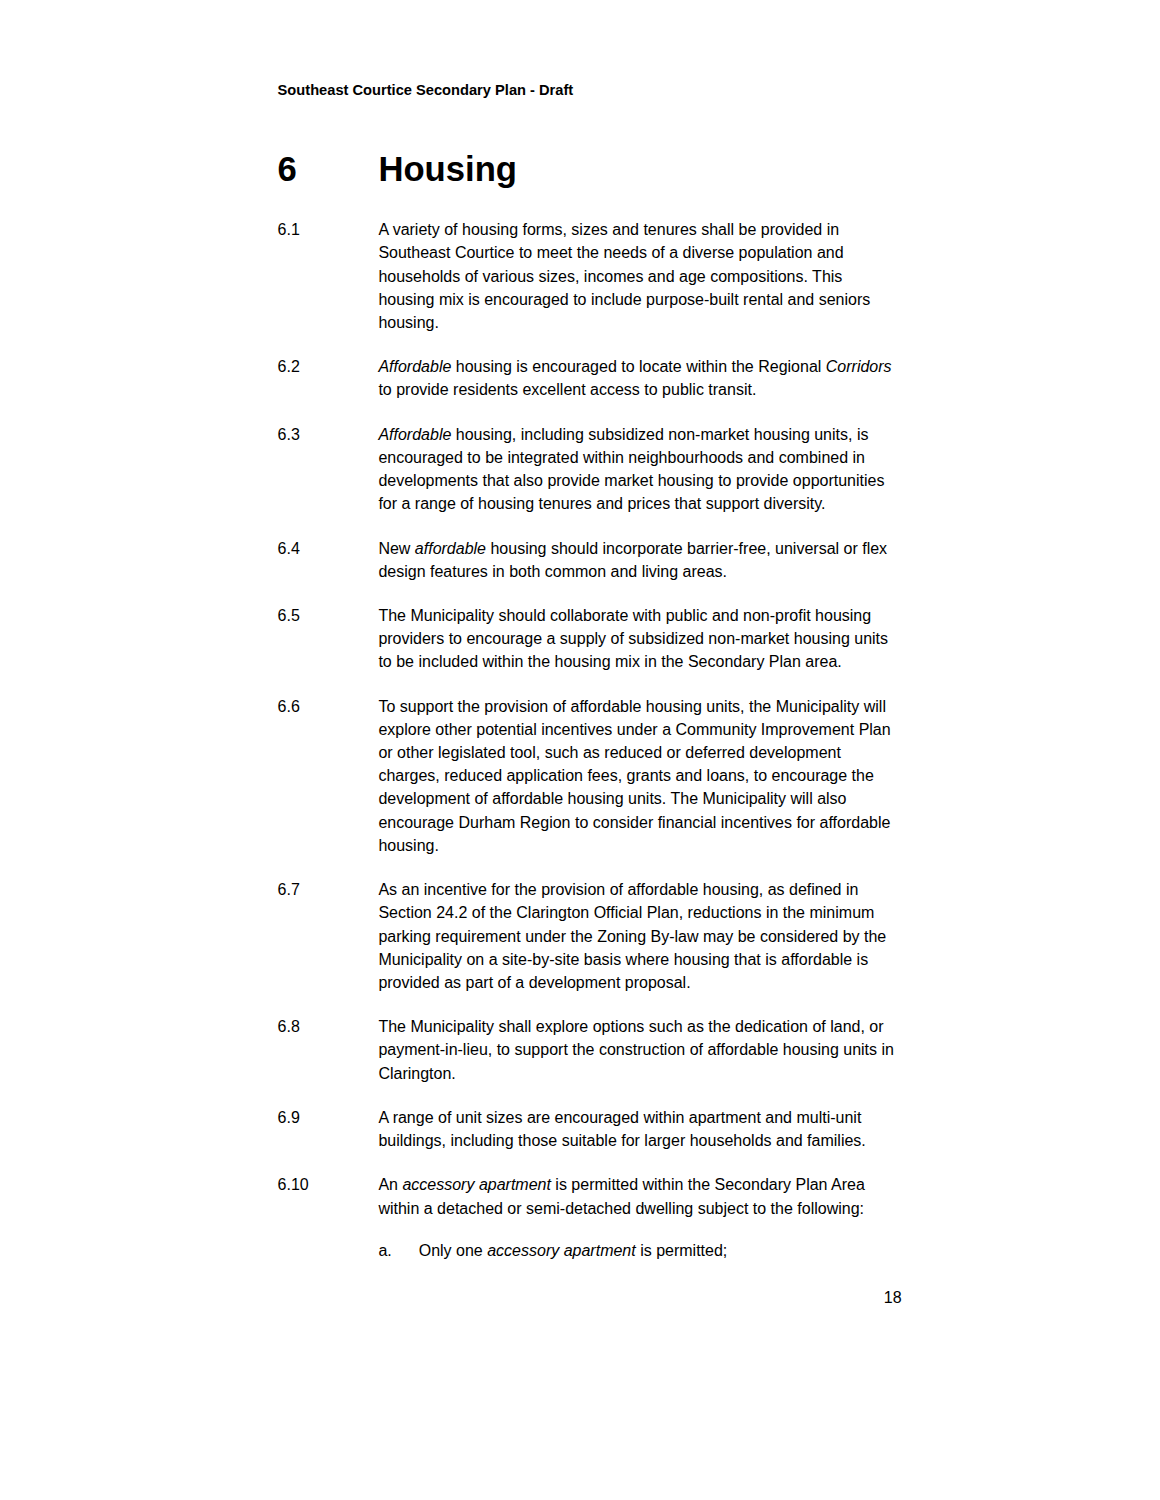Southeast Courtice Secondary Plan - Draft
6 Housing
6.1 A variety of housing forms, sizes and tenures shall be provided in Southeast Courtice to meet the needs of a diverse population and households of various sizes, incomes and age compositions. This housing mix is encouraged to include purpose-built rental and seniors housing.
6.2 Affordable housing is encouraged to locate within the Regional Corridors to provide residents excellent access to public transit.
6.3 Affordable housing, including subsidized non-market housing units, is encouraged to be integrated within neighbourhoods and combined in developments that also provide market housing to provide opportunities for a range of housing tenures and prices that support diversity.
6.4 New affordable housing should incorporate barrier-free, universal or flex design features in both common and living areas.
6.5 The Municipality should collaborate with public and non-profit housing providers to encourage a supply of subsidized non-market housing units to be included within the housing mix in the Secondary Plan area.
6.6 To support the provision of affordable housing units, the Municipality will explore other potential incentives under a Community Improvement Plan or other legislated tool, such as reduced or deferred development charges, reduced application fees, grants and loans, to encourage the development of affordable housing units. The Municipality will also encourage Durham Region to consider financial incentives for affordable housing.
6.7 As an incentive for the provision of affordable housing, as defined in Section 24.2 of the Clarington Official Plan, reductions in the minimum parking requirement under the Zoning By-law may be considered by the Municipality on a site-by-site basis where housing that is affordable is provided as part of a development proposal.
6.8 The Municipality shall explore options such as the dedication of land, or payment-in-lieu, to support the construction of affordable housing units in Clarington.
6.9 A range of unit sizes are encouraged within apartment and multi-unit buildings, including those suitable for larger households and families.
6.10 An accessory apartment is permitted within the Secondary Plan Area within a detached or semi-detached dwelling subject to the following:
a. Only one accessory apartment is permitted;
18